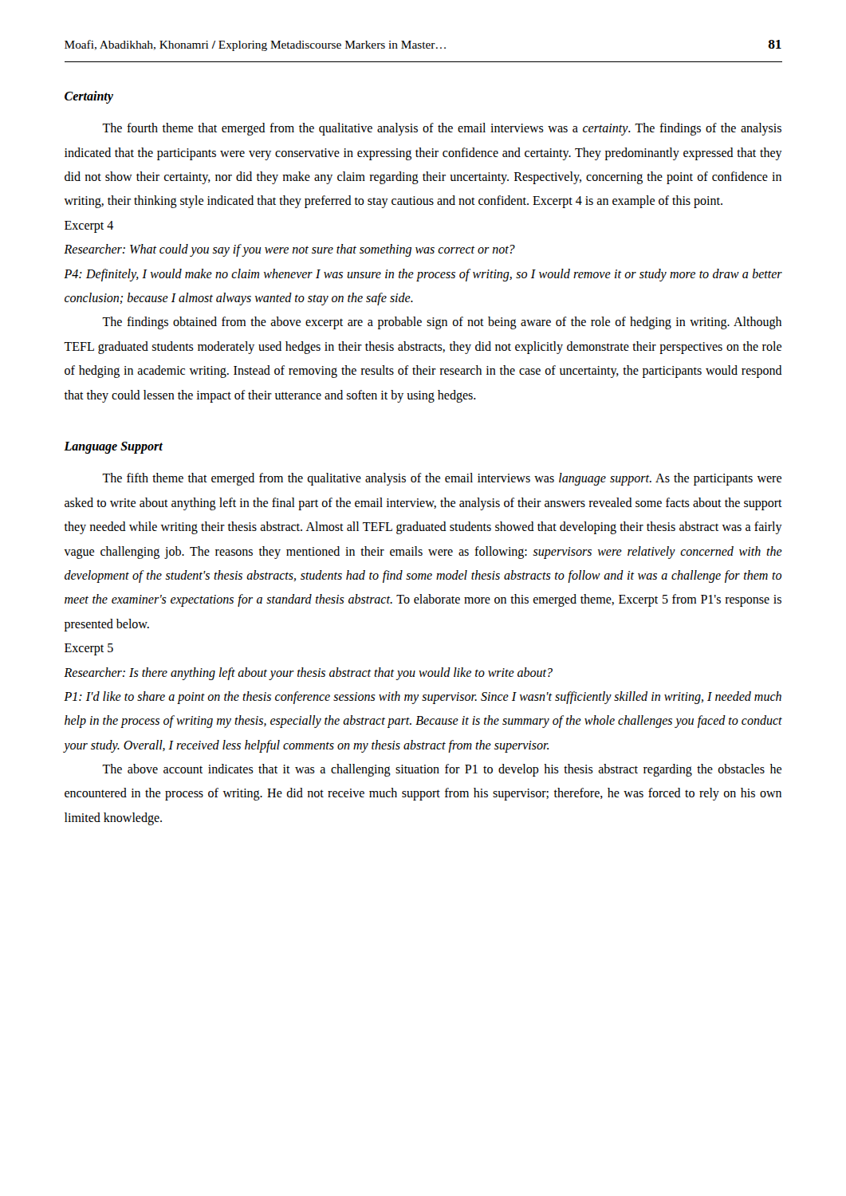Moafi, Abadikhah, Khonamri / Exploring Metadiscourse Markers in Master… 81
Certainty
The fourth theme that emerged from the qualitative analysis of the email interviews was a certainty. The findings of the analysis indicated that the participants were very conservative in expressing their confidence and certainty. They predominantly expressed that they did not show their certainty, nor did they make any claim regarding their uncertainty. Respectively, concerning the point of confidence in writing, their thinking style indicated that they preferred to stay cautious and not confident. Excerpt 4 is an example of this point.
Excerpt 4
Researcher: What could you say if you were not sure that something was correct or not?
P4: Definitely, I would make no claim whenever I was unsure in the process of writing, so I would remove it or study more to draw a better conclusion; because I almost always wanted to stay on the safe side.
The findings obtained from the above excerpt are a probable sign of not being aware of the role of hedging in writing. Although TEFL graduated students moderately used hedges in their thesis abstracts, they did not explicitly demonstrate their perspectives on the role of hedging in academic writing. Instead of removing the results of their research in the case of uncertainty, the participants would respond that they could lessen the impact of their utterance and soften it by using hedges.
Language Support
The fifth theme that emerged from the qualitative analysis of the email interviews was language support. As the participants were asked to write about anything left in the final part of the email interview, the analysis of their answers revealed some facts about the support they needed while writing their thesis abstract. Almost all TEFL graduated students showed that developing their thesis abstract was a fairly vague challenging job. The reasons they mentioned in their emails were as following: supervisors were relatively concerned with the development of the student's thesis abstracts, students had to find some model thesis abstracts to follow and it was a challenge for them to meet the examiner's expectations for a standard thesis abstract. To elaborate more on this emerged theme, Excerpt 5 from P1's response is presented below.
Excerpt 5
Researcher: Is there anything left about your thesis abstract that you would like to write about?
P1: I'd like to share a point on the thesis conference sessions with my supervisor. Since I wasn't sufficiently skilled in writing, I needed much help in the process of writing my thesis, especially the abstract part. Because it is the summary of the whole challenges you faced to conduct your study. Overall, I received less helpful comments on my thesis abstract from the supervisor.
The above account indicates that it was a challenging situation for P1 to develop his thesis abstract regarding the obstacles he encountered in the process of writing. He did not receive much support from his supervisor; therefore, he was forced to rely on his own limited knowledge.